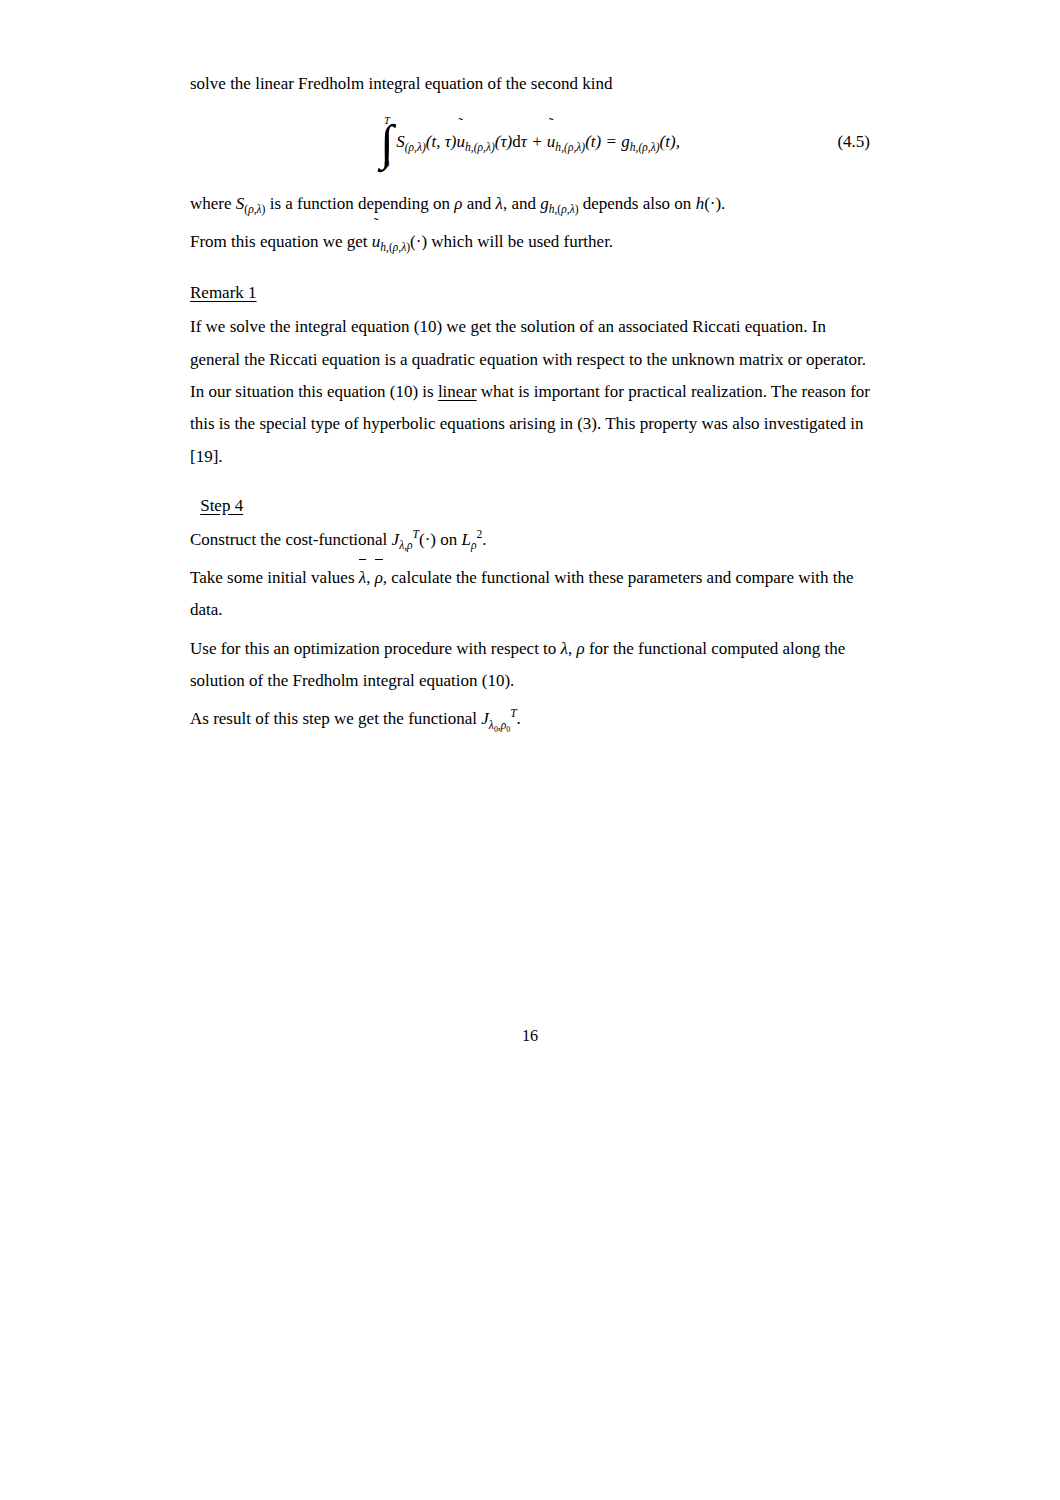solve the linear Fredholm integral equation of the second kind
T ∫ 0 S(ρ,λ)(t, τ)˜uh,(ρ,λ)(τ)dτ + ˜uh,(ρ,λ)(t) = gh,(ρ,λ)(t),
(4.5)
where S(ρ,λ) is a function depending on ρ and λ, and gh,(ρ,λ) depends also on h(·).
From this equation we get ˜uh,(ρ,λ)(·) which will be used further.
Remark 1
If we solve the integral equation (10) we get the solution of an associated Riccati equation. In general the Riccati equation is a quadratic equation with respect to the unknown matrix or operator. In our situation this equation (10) is linear what is important for practical realization. The reason for this is the special type of hyperbolic equations arising in (3). This property was also investigated in [19].
Step 4
Construct the cost-functional Jλ,ρT(·) on Lρ2.
Take some initial values λ, ρ, calculate the functional with these parameters and compare with the data.
Use for this an optimization procedure with respect to λ, ρ for the functional computed along the solution of the Fredholm integral equation (10).
As result of this step we get the functional Jλ0,ρ0T.
16